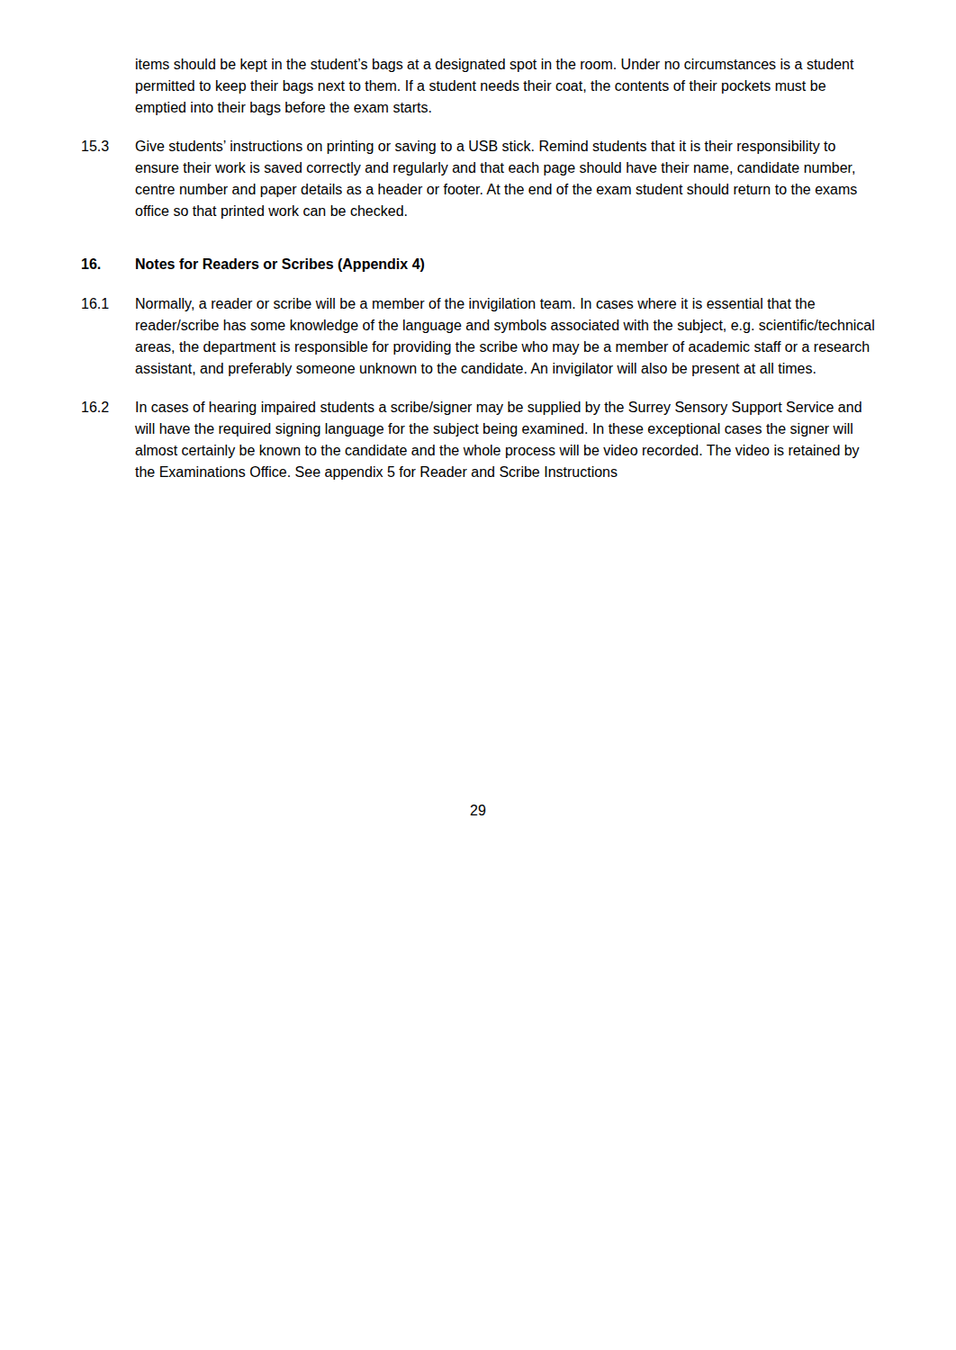items should be kept in the student’s bags at a designated spot in the room. Under no circumstances is a student permitted to keep their bags next to them. If a student needs their coat, the contents of their pockets must be emptied into their bags before the exam starts.
15.3
Give students’ instructions on printing or saving to a USB stick. Remind students that it is their responsibility to ensure their work is saved correctly and regularly and that each page should have their name, candidate number, centre number and paper details as a header or footer. At the end of the exam student should return to the exams office so that printed work can be checked.
16. Notes for Readers or Scribes (Appendix 4)
16.1
Normally, a reader or scribe will be a member of the invigilation team. In cases where it is essential that the reader/scribe has some knowledge of the language and symbols associated with the subject, e.g. scientific/technical areas, the department is responsible for providing the scribe who may be a member of academic staff or a research assistant, and preferably someone unknown to the candidate. An invigilator will also be present at all times.
16.2
In cases of hearing impaired students a scribe/signer may be supplied by the Surrey Sensory Support Service and will have the required signing language for the subject being examined. In these exceptional cases the signer will almost certainly be known to the candidate and the whole process will be video recorded. The video is retained by the Examinations Office. See appendix 5 for Reader and Scribe Instructions
29